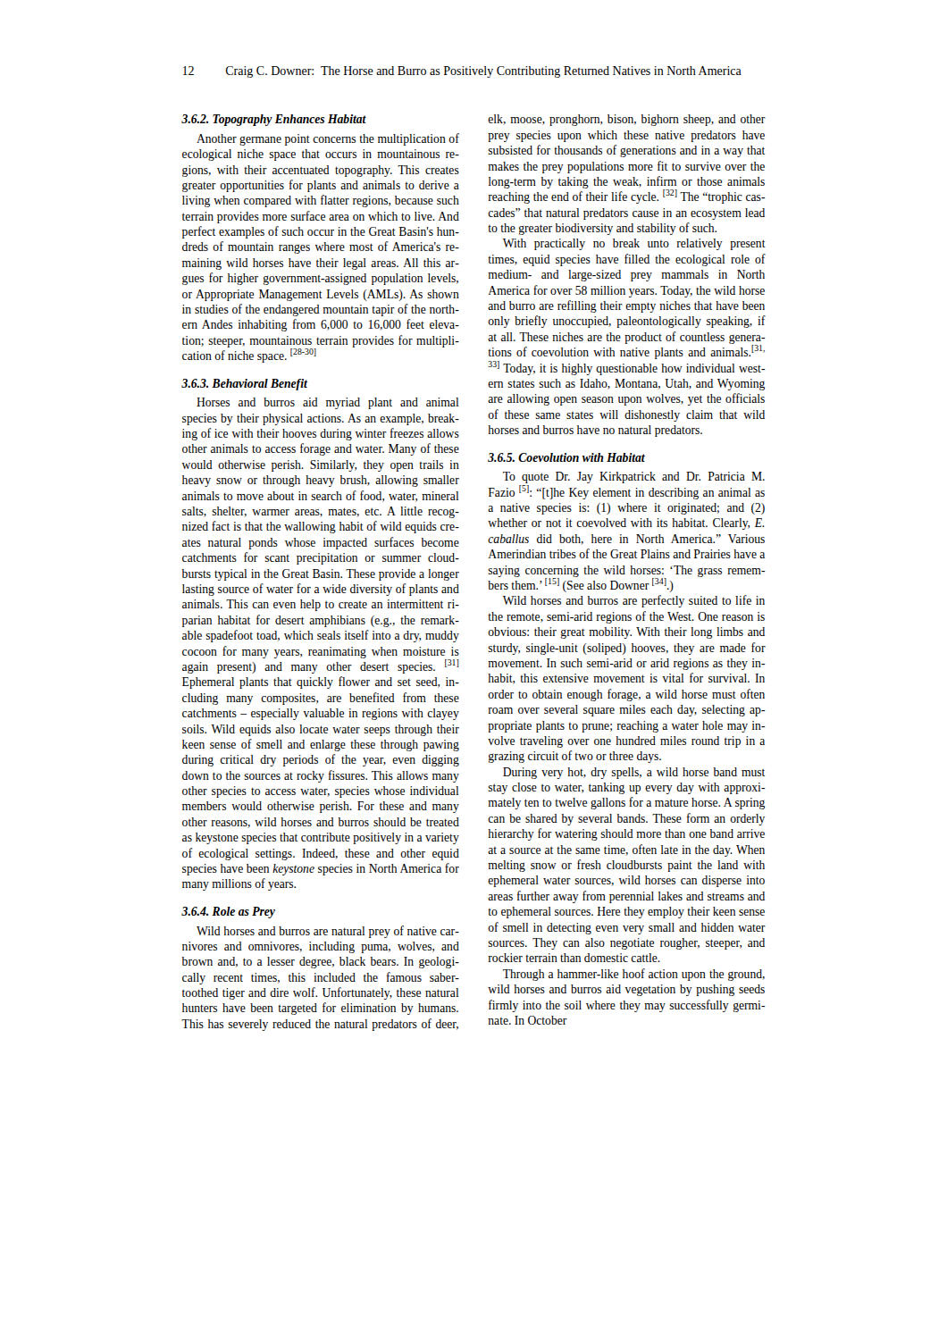12 Craig C. Downer: The Horse and Burro as Positively Contributing Returned Natives in North America
3.6.2. Topography Enhances Habitat
Another germane point concerns the multiplication of ecological niche space that occurs in mountainous regions, with their accentuated topography. This creates greater opportunities for plants and animals to derive a living when compared with flatter regions, because such terrain provides more surface area on which to live. And perfect examples of such occur in the Great Basin's hundreds of mountain ranges where most of America's remaining wild horses have their legal areas. All this argues for higher government-assigned population levels, or Appropriate Management Levels (AMLs). As shown in studies of the endangered mountain tapir of the northern Andes inhabiting from 6,000 to 16,000 feet elevation; steeper, mountainous terrain provides for multiplication of niche space. [28-30]
3.6.3. Behavioral Benefit
Horses and burros aid myriad plant and animal species by their physical actions. As an example, breaking of ice with their hooves during winter freezes allows other animals to access forage and water. Many of these would otherwise perish. Similarly, they open trails in heavy snow or through heavy brush, allowing smaller animals to move about in search of food, water, mineral salts, shelter, warmer areas, mates, etc. A little recognized fact is that the wallowing habit of wild equids creates natural ponds whose impacted surfaces become catchments for scant precipitation or summer cloudbursts typical in the Great Basin. These provide a longer lasting source of water for a wide diversity of plants and animals. This can even help to create an intermittent riparian habitat for desert amphibians (e.g., the remarkable spadefoot toad, which seals itself into a dry, muddy cocoon for many years, reanimating when moisture is again present) and many other desert species. [31] Ephemeral plants that quickly flower and set seed, including many composites, are benefited from these catchments – especially valuable in regions with clayey soils. Wild equids also locate water seeps through their keen sense of smell and enlarge these through pawing during critical dry periods of the year, even digging down to the sources at rocky fissures. This allows many other species to access water, species whose individual members would otherwise perish. For these and many other reasons, wild horses and burros should be treated as keystone species that contribute positively in a variety of ecological settings. Indeed, these and other equid species have been keystone species in North America for many millions of years.
3.6.4. Role as Prey
Wild horses and burros are natural prey of native carnivores and omnivores, including puma, wolves, and brown and, to a lesser degree, black bears. In geologically recent times, this included the famous saber-toothed tiger and dire wolf. Unfortunately, these natural hunters have been targeted for elimination by humans. This has severely reduced the natural predators of deer, elk, moose, pronghorn, bison, bighorn sheep, and other prey species upon which these native predators have subsisted for thousands of generations and in a way that makes the prey populations more fit to survive over the long-term by taking the weak, infirm or those animals reaching the end of their life cycle. [32] The “trophic cascades” that natural predators cause in an ecosystem lead to the greater biodiversity and stability of such.
With practically no break unto relatively present times, equid species have filled the ecological role of medium- and large-sized prey mammals in North America for over 58 million years. Today, the wild horse and burro are refilling their empty niches that have been only briefly unoccupied, paleontologically speaking, if at all. These niches are the product of countless generations of coevolution with native plants and animals.[31, 33] Today, it is highly questionable how individual western states such as Idaho, Montana, Utah, and Wyoming are allowing open season upon wolves, yet the officials of these same states will dishonestly claim that wild horses and burros have no natural predators.
3.6.5. Coevolution with Habitat
To quote Dr. Jay Kirkpatrick and Dr. Patricia M. Fazio [5]: “[t]he Key element in describing an animal as a native species is: (1) where it originated; and (2) whether or not it coevolved with its habitat. Clearly, E. caballus did both, here in North America.” Various Amerindian tribes of the Great Plains and Prairies have a saying concerning the wild horses: ‘The grass remembers them.’ [15] (See also Downer [34].)
Wild horses and burros are perfectly suited to life in the remote, semi-arid regions of the West. One reason is obvious: their great mobility. With their long limbs and sturdy, single-unit (soliped) hooves, they are made for movement. In such semi-arid or arid regions as they inhabit, this extensive movement is vital for survival. In order to obtain enough forage, a wild horse must often roam over several square miles each day, selecting appropriate plants to prune; reaching a water hole may involve traveling over one hundred miles round trip in a grazing circuit of two or three days.
During very hot, dry spells, a wild horse band must stay close to water, tanking up every day with approximately ten to twelve gallons for a mature horse. A spring can be shared by several bands. These form an orderly hierarchy for watering should more than one band arrive at a source at the same time, often late in the day. When melting snow or fresh cloudbursts paint the land with ephemeral water sources, wild horses can disperse into areas further away from perennial lakes and streams and to ephemeral sources. Here they employ their keen sense of smell in detecting even very small and hidden water sources. They can also negotiate rougher, steeper, and rockier terrain than domestic cattle.
Through a hammer-like hoof action upon the ground, wild horses and burros aid vegetation by pushing seeds firmly into the soil where they may successfully germinate. In October